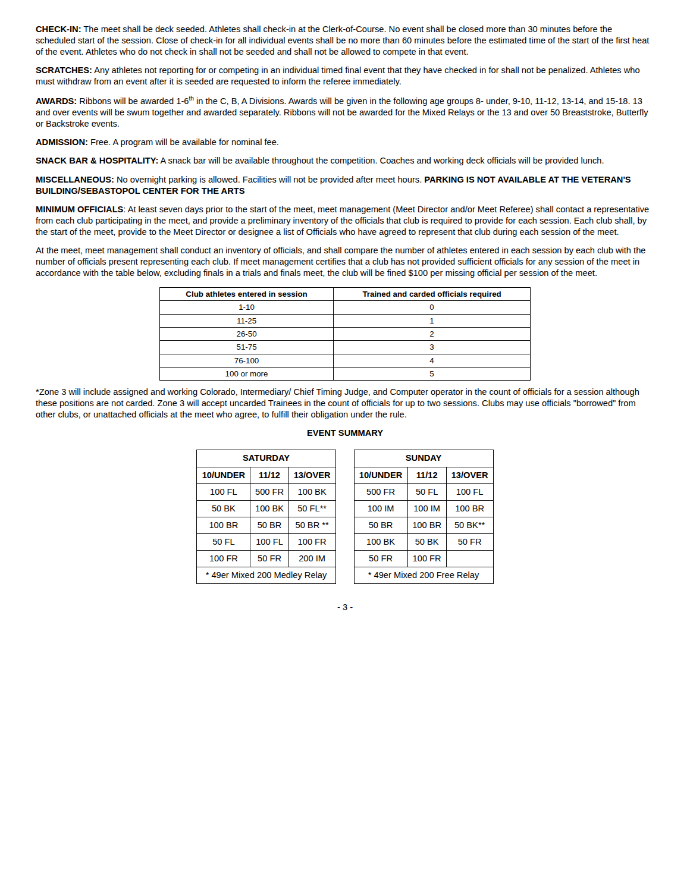CHECK-IN: The meet shall be deck seeded. Athletes shall check-in at the Clerk-of-Course. No event shall be closed more than 30 minutes before the scheduled start of the session. Close of check-in for all individual events shall be no more than 60 minutes before the estimated time of the start of the first heat of the event. Athletes who do not check in shall not be seeded and shall not be allowed to compete in that event.
SCRATCHES: Any athletes not reporting for or competing in an individual timed final event that they have checked in for shall not be penalized. Athletes who must withdraw from an event after it is seeded are requested to inform the referee immediately.
AWARDS: Ribbons will be awarded 1-6th in the C, B, A Divisions. Awards will be given in the following age groups 8- under, 9-10, 11-12, 13-14, and 15-18. 13 and over events will be swum together and awarded separately. Ribbons will not be awarded for the Mixed Relays or the 13 and over 50 Breaststroke, Butterfly or Backstroke events.
ADMISSION: Free. A program will be available for nominal fee.
SNACK BAR & HOSPITALITY: A snack bar will be available throughout the competition. Coaches and working deck officials will be provided lunch.
MISCELLANEOUS: No overnight parking is allowed. Facilities will not be provided after meet hours. PARKING IS NOT AVAILABLE AT THE VETERAN'S BUILDING/SEBASTOPOL CENTER FOR THE ARTS
MINIMUM OFFICIALS: At least seven days prior to the start of the meet, meet management (Meet Director and/or Meet Referee) shall contact a representative from each club participating in the meet, and provide a preliminary inventory of the officials that club is required to provide for each session. Each club shall, by the start of the meet, provide to the Meet Director or designee a list of Officials who have agreed to represent that club during each session of the meet.
At the meet, meet management shall conduct an inventory of officials, and shall compare the number of athletes entered in each session by each club with the number of officials present representing each club. If meet management certifies that a club has not provided sufficient officials for any session of the meet in accordance with the table below, excluding finals in a trials and finals meet, the club will be fined $100 per missing official per session of the meet.
| Club athletes entered in session | Trained and carded officials required |
| --- | --- |
| 1-10 | 0 |
| 11-25 | 1 |
| 26-50 | 2 |
| 51-75 | 3 |
| 76-100 | 4 |
| 100 or more | 5 |
*Zone 3 will include assigned and working Colorado, Intermediary/ Chief Timing Judge, and Computer operator in the count of officials for a session although these positions are not carded. Zone 3 will accept uncarded Trainees in the count of officials for up to two sessions. Clubs may use officials "borrowed" from other clubs, or unattached officials at the meet who agree, to fulfill their obligation under the rule.
EVENT SUMMARY
| SATURDAY | | SUNDAY |
| 10/UNDER | 11/12 | 13/OVER | | 10/UNDER | 11/12 | 13/OVER |
| 100 FL | 500 FR | 100 BK | | 500 FR | 50 FL | 100 FL |
| 50 BK | 100 BK | 50 FL** | | 100 IM | 100 IM | 100 BR |
| 100 BR | 50 BR | 50 BR ** | | 50 BR | 100 BR | 50 BK** |
| 50 FL | 100 FL | 100 FR | | 100 BK | 50 BK | 50 FR |
| 100 FR | 50 FR | 200 IM | | 50 FR | 100 FR | |
| * 49er Mixed 200 Medley Relay | | * 49er Mixed 200 Free Relay |
- 3 -